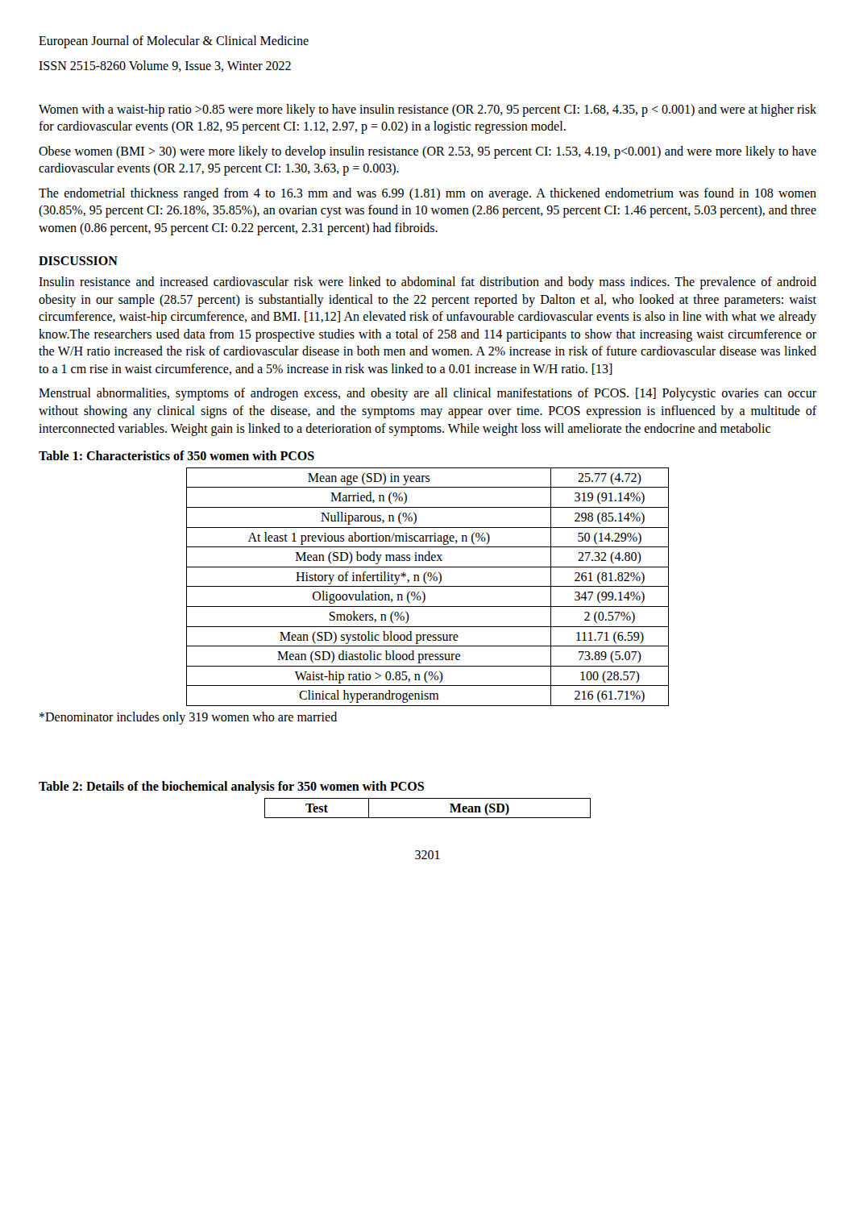European Journal of Molecular & Clinical Medicine
ISSN 2515-8260 Volume 9, Issue 3, Winter 2022
Women with a waist-hip ratio >0.85 were more likely to have insulin resistance (OR 2.70, 95 percent CI: 1.68, 4.35, p < 0.001) and were at higher risk for cardiovascular events (OR 1.82, 95 percent CI: 1.12, 2.97, p = 0.02) in a logistic regression model.
Obese women (BMI > 30) were more likely to develop insulin resistance (OR 2.53, 95 percent CI: 1.53, 4.19, p<0.001) and were more likely to have cardiovascular events (OR 2.17, 95 percent CI: 1.30, 3.63, p = 0.003).
The endometrial thickness ranged from 4 to 16.3 mm and was 6.99 (1.81) mm on average. A thickened endometrium was found in 108 women (30.85%, 95 percent CI: 26.18%, 35.85%), an ovarian cyst was found in 10 women (2.86 percent, 95 percent CI: 1.46 percent, 5.03 percent), and three women (0.86 percent, 95 percent CI: 0.22 percent, 2.31 percent) had fibroids.
DISCUSSION
Insulin resistance and increased cardiovascular risk were linked to abdominal fat distribution and body mass indices. The prevalence of android obesity in our sample (28.57 percent) is substantially identical to the 22 percent reported by Dalton et al, who looked at three parameters: waist circumference, waist-hip circumference, and BMI. [11,12] An elevated risk of unfavourable cardiovascular events is also in line with what we already know.The researchers used data from 15 prospective studies with a total of 258 and 114 participants to show that increasing waist circumference or the W/H ratio increased the risk of cardiovascular disease in both men and women. A 2% increase in risk of future cardiovascular disease was linked to a 1 cm rise in waist circumference, and a 5% increase in risk was linked to a 0.01 increase in W/H ratio. [13]
Menstrual abnormalities, symptoms of androgen excess, and obesity are all clinical manifestations of PCOS. [14] Polycystic ovaries can occur without showing any clinical signs of the disease, and the symptoms may appear over time. PCOS expression is influenced by a multitude of interconnected variables. Weight gain is linked to a deterioration of symptoms. While weight loss will ameliorate the endocrine and metabolic
Table 1: Characteristics of 350 women with PCOS
| Mean age (SD) in years | 25.77 (4.72) |
| Married, n (%) | 319 (91.14%) |
| Nulliparous, n (%) | 298 (85.14%) |
| At least 1 previous abortion/miscarriage, n (%) | 50 (14.29%) |
| Mean (SD) body mass index | 27.32 (4.80) |
| History of infertility*, n (%) | 261 (81.82%) |
| Oligoovulation, n (%) | 347 (99.14%) |
| Smokers, n (%) | 2 (0.57%) |
| Mean (SD) systolic blood pressure | 111.71 (6.59) |
| Mean (SD) diastolic blood pressure | 73.89 (5.07) |
| Waist-hip ratio > 0.85, n (%) | 100 (28.57) |
| Clinical hyperandrogenism | 216 (61.71%) |
*Denominator includes only 319 women who are married
Table 2: Details of the biochemical analysis for 350 women with PCOS
| Test | Mean (SD) |
3201